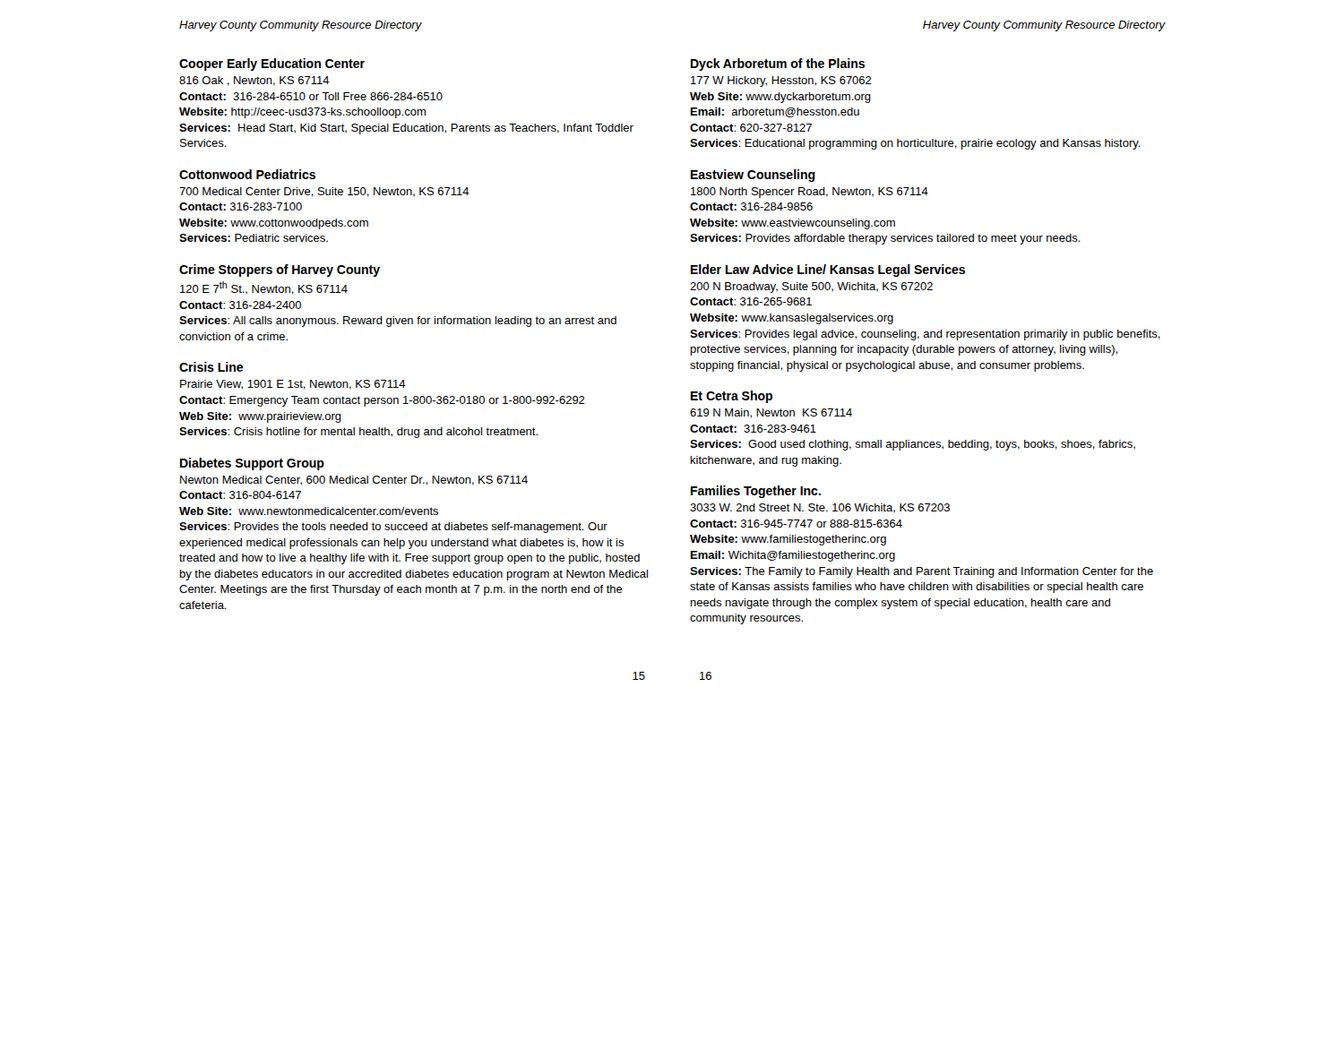Harvey County Community Resource Directory
Cooper Early Education Center
816 Oak , Newton, KS 67114
Contact: 316-284-6510 or Toll Free 866-284-6510
Website: http://ceec-usd373-ks.schoolloop.com
Services: Head Start, Kid Start, Special Education, Parents as Teachers, Infant Toddler Services.
Cottonwood Pediatrics
700 Medical Center Drive, Suite 150, Newton, KS 67114
Contact: 316-283-7100
Website: www.cottonwoodpeds.com
Services: Pediatric services.
Crime Stoppers of Harvey County
120 E 7th St., Newton, KS 67114
Contact: 316-284-2400
Services: All calls anonymous. Reward given for information leading to an arrest and conviction of a crime.
Crisis Line
Prairie View, 1901 E 1st, Newton, KS 67114
Contact: Emergency Team contact person 1-800-362-0180 or 1-800-992-6292
Web Site: www.prairieview.org
Services: Crisis hotline for mental health, drug and alcohol treatment.
Diabetes Support Group
Newton Medical Center, 600 Medical Center Dr., Newton, KS 67114
Contact: 316-804-6147
Web Site: www.newtonmedicalcenter.com/events
Services: Provides the tools needed to succeed at diabetes self-management. Our experienced medical professionals can help you understand what diabetes is, how it is treated and how to live a healthy life with it. Free support group open to the public, hosted by the diabetes educators in our accredited diabetes education program at Newton Medical Center. Meetings are the first Thursday of each month at 7 p.m. in the north end of the cafeteria.
Harvey County Community Resource Directory
Dyck Arboretum of the Plains
177 W Hickory, Hesston, KS 67062
Web Site: www.dyckarboretum.org
Email: arboretum@hesston.edu
Contact: 620-327-8127
Services: Educational programming on horticulture, prairie ecology and Kansas history.
Eastview Counseling
1800 North Spencer Road, Newton, KS 67114
Contact: 316-284-9856
Website: www.eastviewcounseling.com
Services: Provides affordable therapy services tailored to meet your needs.
Elder Law Advice Line/ Kansas Legal Services
200 N Broadway, Suite 500, Wichita, KS 67202
Contact: 316-265-9681
Website: www.kansaslegalservices.org
Services: Provides legal advice, counseling, and representation primarily in public benefits, protective services, planning for incapacity (durable powers of attorney, living wills), stopping financial, physical or psychological abuse, and consumer problems.
Et Cetra Shop
619 N Main, Newton KS 67114
Contact: 316-283-9461
Services: Good used clothing, small appliances, bedding, toys, books, shoes, fabrics, kitchenware, and rug making.
Families Together Inc.
3033 W. 2nd Street N. Ste. 106 Wichita, KS 67203
Contact: 316-945-7747 or 888-815-6364
Website: www.familiestogetherinc.org
Email: Wichita@familiestogetherinc.org
Services: The Family to Family Health and Parent Training and Information Center for the state of Kansas assists families who have children with disabilities or special health care needs navigate through the complex system of special education, health care and community resources.
15
16